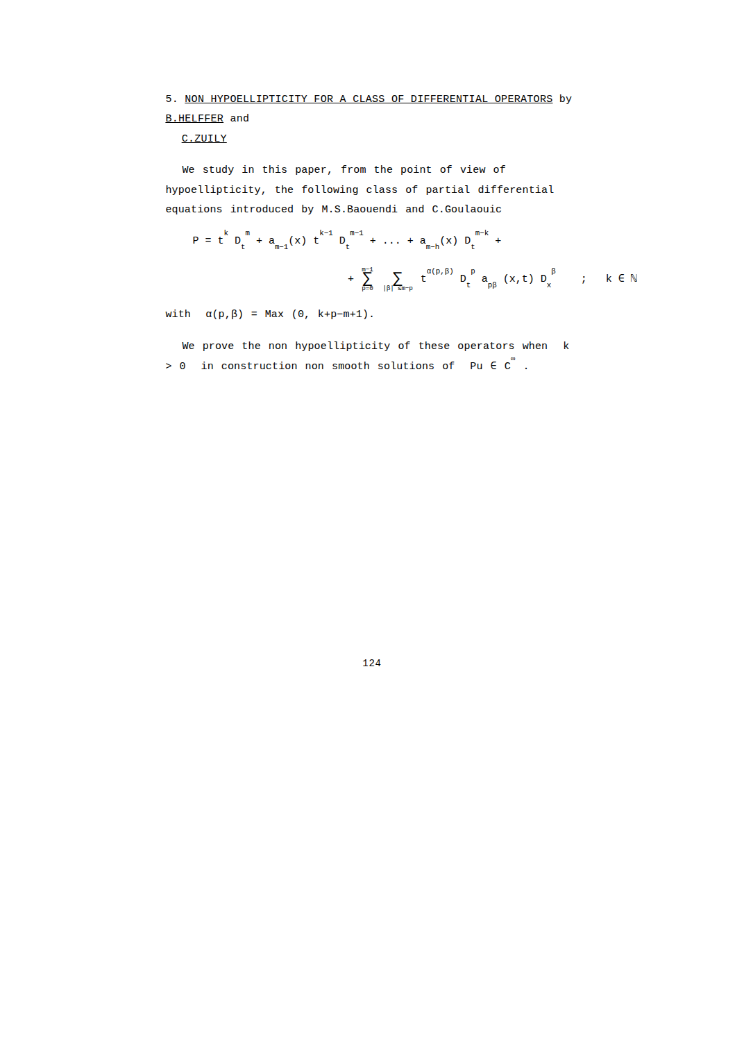5. NON HYPOELLIPTICITY FOR A CLASS OF DIFFERENTIAL OPERATORS by B.HELFFER and
C.ZUILY
We study in this paper, from the point of view of hypoellipticity, the following class of partial differential equations introduced by M.S.Baouendi and C.Goulaouic
P = tk Dtm + am−1(x) tk−1 Dtm−1 + ... + am−h(x) Dtm−k +
+ m−1∑p=0 ∑|β| ≤m−p tα(p,β) Dtp apβ (x,t) Dxβ ; k ∈ ℕ
with α(p,β) = Max (0, k+p−m+1).
We prove the non hypoellipticity of these operators when k > 0 in construction non smooth solutions of Pu ∈ C∞ .
124